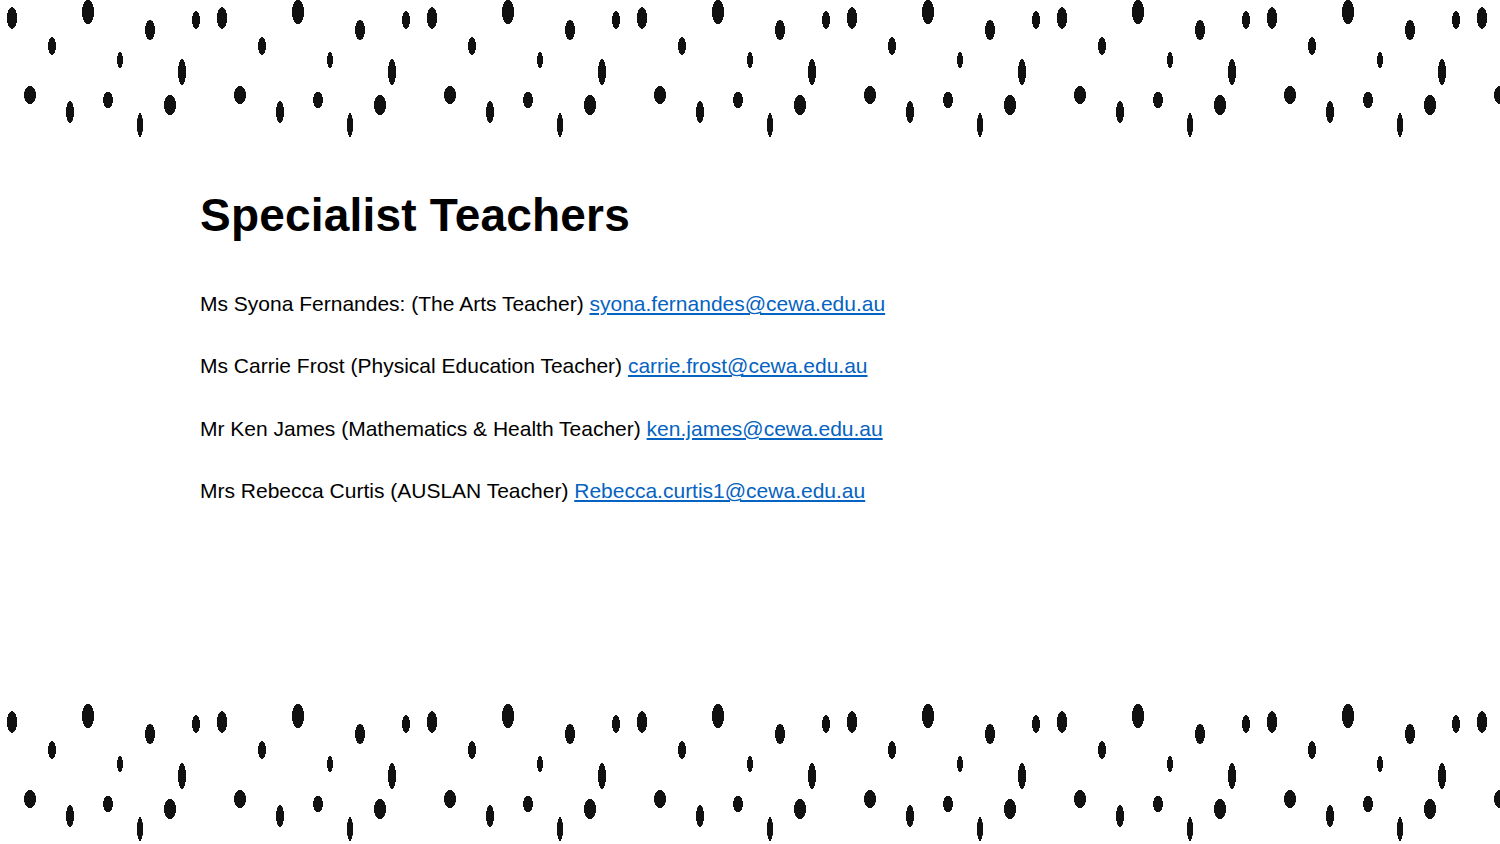Specialist Teachers
Ms Syona Fernandes: (The Arts Teacher) syona.fernandes@cewa.edu.au
Ms Carrie Frost (Physical Education Teacher) carrie.frost@cewa.edu.au
Mr Ken James (Mathematics & Health Teacher) ken.james@cewa.edu.au
Mrs Rebecca Curtis (AUSLAN Teacher) Rebecca.curtis1@cewa.edu.au